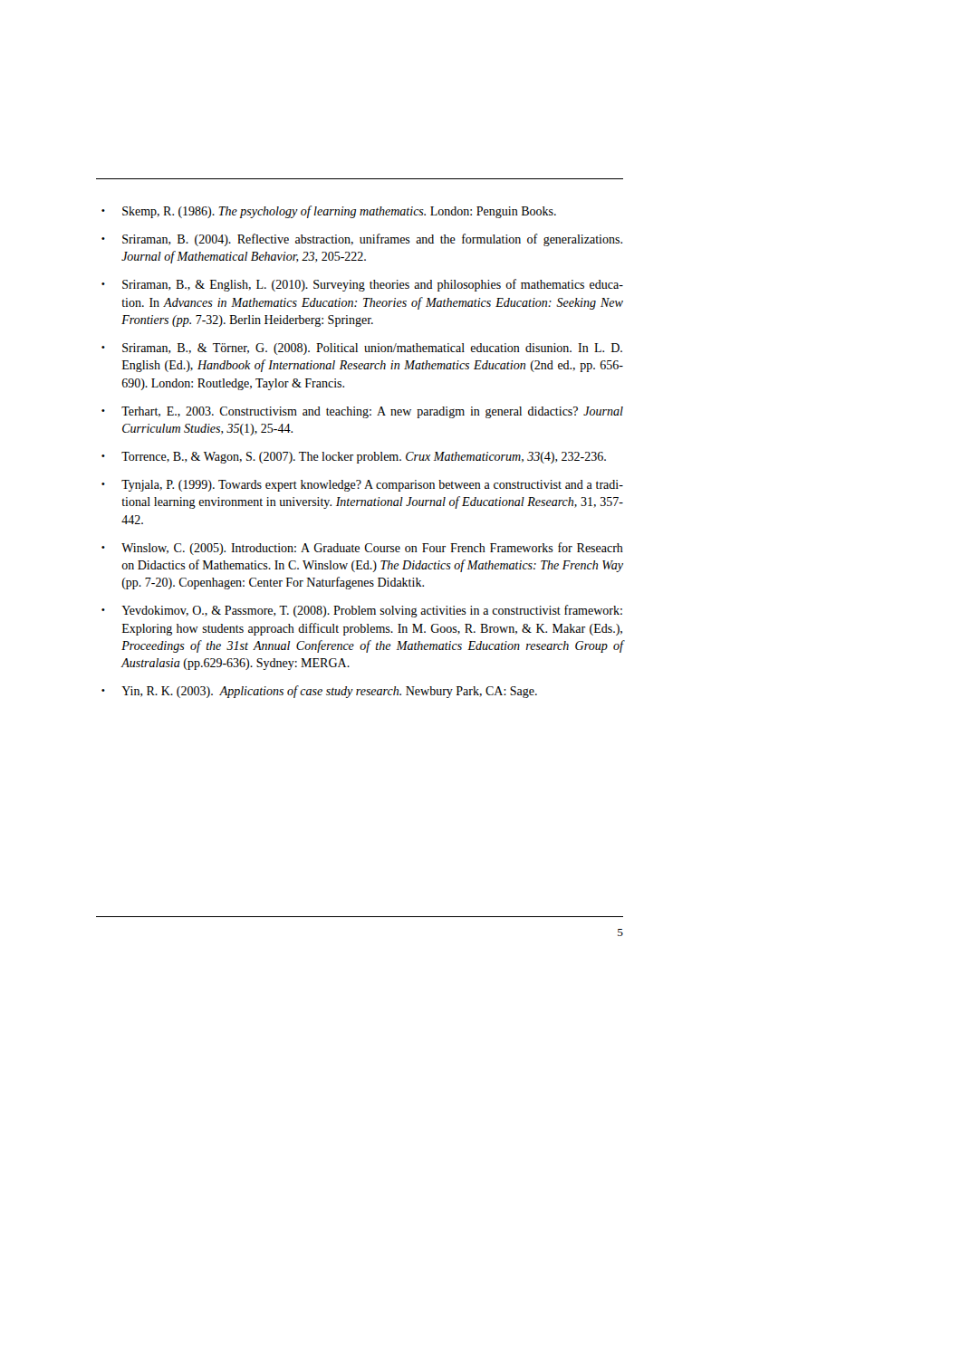Skemp, R. (1986). The psychology of learning mathematics. London: Penguin Books.
Sriraman, B. (2004). Reflective abstraction, uniframes and the formulation of generalizations. Journal of Mathematical Behavior, 23, 205-222.
Sriraman, B., & English, L. (2010). Surveying theories and philosophies of mathematics education. In Advances in Mathematics Education: Theories of Mathematics Education: Seeking New Frontiers (pp. 7-32). Berlin Heiderberg: Springer.
Sriraman, B., & Törner, G. (2008). Political union/mathematical education disunion. In L. D. English (Ed.), Handbook of International Research in Mathematics Education (2nd ed., pp. 656-690). London: Routledge, Taylor & Francis.
Terhart, E., 2003. Constructivism and teaching: A new paradigm in general didactics? Journal Curriculum Studies, 35(1), 25-44.
Torrence, B., & Wagon, S. (2007). The locker problem. Crux Mathematicorum, 33(4), 232-236.
Tynjala, P. (1999). Towards expert knowledge? A comparison between a constructivist and a traditional learning environment in university. International Journal of Educational Research, 31, 357-442.
Winslow, C. (2005). Introduction: A Graduate Course on Four French Frameworks for Reseacrh on Didactics of Mathematics. In C. Winslow (Ed.) The Didactics of Mathematics: The French Way (pp. 7-20). Copenhagen: Center For Naturfagenes Didaktik.
Yevdokimov, O., & Passmore, T. (2008). Problem solving activities in a constructivist framework: Exploring how students approach difficult problems. In M. Goos, R. Brown, & K. Makar (Eds.), Proceedings of the 31st Annual Conference of the Mathematics Education research Group of Australasia (pp.629-636). Sydney: MERGA.
Yin, R. K. (2003). Applications of case study research. Newbury Park, CA: Sage.
5